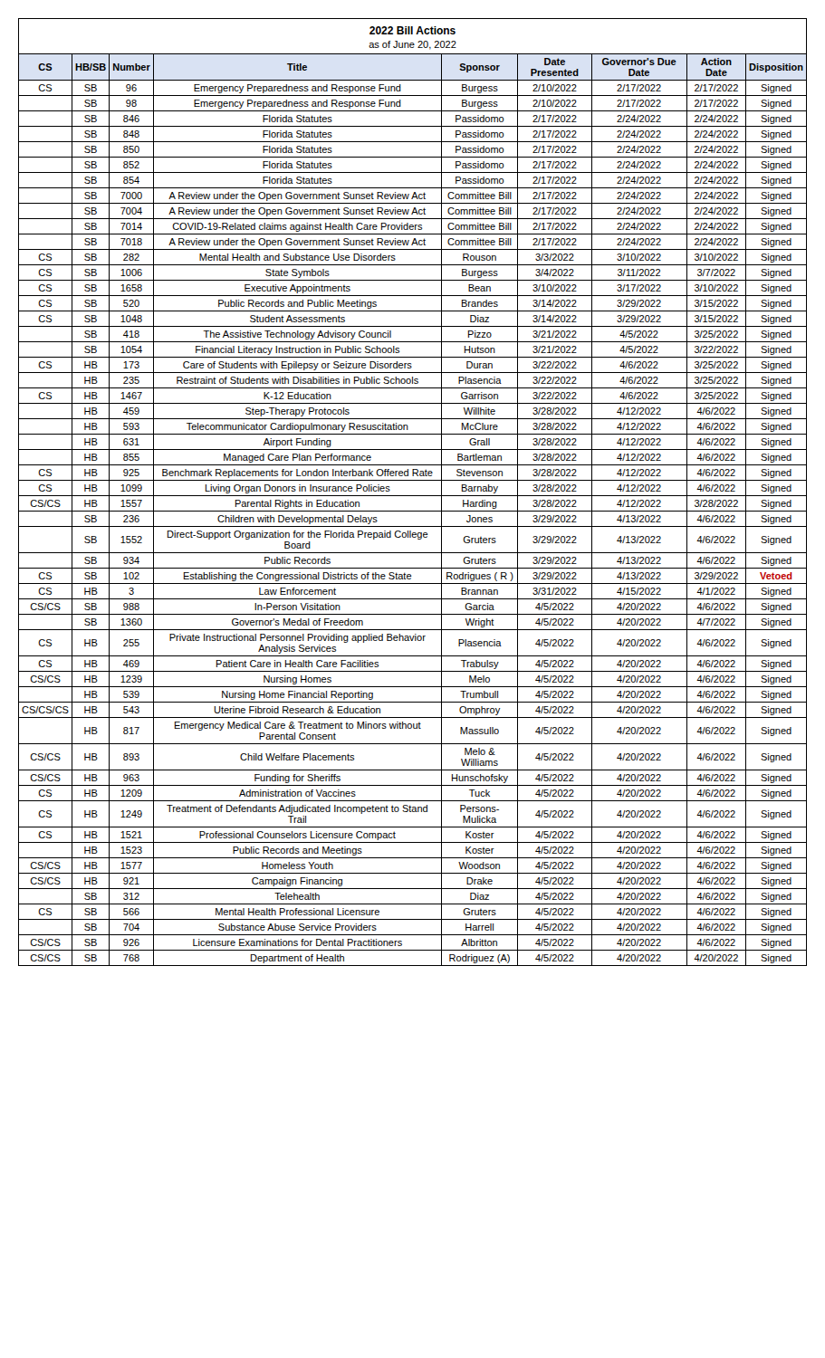2022 Bill Actions as of June 20, 2022
| CS | HB/SB | Number | Title | Sponsor | Date Presented | Governor's Due Date | Action Date | Disposition |
| --- | --- | --- | --- | --- | --- | --- | --- | --- |
| CS | SB | 96 | Emergency Preparedness and Response Fund | Burgess | 2/10/2022 | 2/17/2022 | 2/17/2022 | Signed |
| | SB | 98 | Emergency Preparedness and Response Fund | Burgess | 2/10/2022 | 2/17/2022 | 2/17/2022 | Signed |
| | SB | 846 | Florida Statutes | Passidomo | 2/17/2022 | 2/24/2022 | 2/24/2022 | Signed |
| | SB | 848 | Florida Statutes | Passidomo | 2/17/2022 | 2/24/2022 | 2/24/2022 | Signed |
| | SB | 850 | Florida Statutes | Passidomo | 2/17/2022 | 2/24/2022 | 2/24/2022 | Signed |
| | SB | 852 | Florida Statutes | Passidomo | 2/17/2022 | 2/24/2022 | 2/24/2022 | Signed |
| | SB | 854 | Florida Statutes | Passidomo | 2/17/2022 | 2/24/2022 | 2/24/2022 | Signed |
| | SB | 7000 | A Review under the Open Government Sunset Review Act | Committee Bill | 2/17/2022 | 2/24/2022 | 2/24/2022 | Signed |
| | SB | 7004 | A Review under the Open Government Sunset Review Act | Committee Bill | 2/17/2022 | 2/24/2022 | 2/24/2022 | Signed |
| | SB | 7014 | COVID-19-Related claims against Health Care Providers | Committee Bill | 2/17/2022 | 2/24/2022 | 2/24/2022 | Signed |
| | SB | 7018 | A Review under the Open Government Sunset Review Act | Committee Bill | 2/17/2022 | 2/24/2022 | 2/24/2022 | Signed |
| CS | SB | 282 | Mental Health and Substance Use Disorders | Rouson | 3/3/2022 | 3/10/2022 | 3/10/2022 | Signed |
| CS | SB | 1006 | State Symbols | Burgess | 3/4/2022 | 3/11/2022 | 3/7/2022 | Signed |
| CS | SB | 1658 | Executive Appointments | Bean | 3/10/2022 | 3/17/2022 | 3/10/2022 | Signed |
| CS | SB | 520 | Public Records and Public Meetings | Brandes | 3/14/2022 | 3/29/2022 | 3/15/2022 | Signed |
| CS | SB | 1048 | Student Assessments | Diaz | 3/14/2022 | 3/29/2022 | 3/15/2022 | Signed |
| | SB | 418 | The Assistive Technology Advisory Council | Pizzo | 3/21/2022 | 4/5/2022 | 3/25/2022 | Signed |
| | SB | 1054 | Financial Literacy Instruction in Public Schools | Hutson | 3/21/2022 | 4/5/2022 | 3/22/2022 | Signed |
| CS | HB | 173 | Care of Students with Epilepsy or Seizure Disorders | Duran | 3/22/2022 | 4/6/2022 | 3/25/2022 | Signed |
| | HB | 235 | Restraint of Students with Disabilities in Public Schools | Plasencia | 3/22/2022 | 4/6/2022 | 3/25/2022 | Signed |
| CS | HB | 1467 | K-12 Education | Garrison | 3/22/2022 | 4/6/2022 | 3/25/2022 | Signed |
| | HB | 459 | Step-Therapy Protocols | Willhite | 3/28/2022 | 4/12/2022 | 4/6/2022 | Signed |
| | HB | 593 | Telecommunicator Cardiopulmonary Resuscitation | McClure | 3/28/2022 | 4/12/2022 | 4/6/2022 | Signed |
| | HB | 631 | Airport Funding | Grall | 3/28/2022 | 4/12/2022 | 4/6/2022 | Signed |
| | HB | 855 | Managed Care Plan Performance | Bartleman | 3/28/2022 | 4/12/2022 | 4/6/2022 | Signed |
| CS | HB | 925 | Benchmark Replacements for London Interbank Offered Rate | Stevenson | 3/28/2022 | 4/12/2022 | 4/6/2022 | Signed |
| CS | HB | 1099 | Living Organ Donors in Insurance Policies | Barnaby | 3/28/2022 | 4/12/2022 | 4/6/2022 | Signed |
| CS/CS | HB | 1557 | Parental Rights in Education | Harding | 3/28/2022 | 4/12/2022 | 3/28/2022 | Signed |
| | SB | 236 | Children with Developmental Delays | Jones | 3/29/2022 | 4/13/2022 | 4/6/2022 | Signed |
| | SB | 1552 | Direct-Support Organization for the Florida Prepaid College Board | Gruters | 3/29/2022 | 4/13/2022 | 4/6/2022 | Signed |
| | SB | 934 | Public Records | Gruters | 3/29/2022 | 4/13/2022 | 4/6/2022 | Signed |
| CS | SB | 102 | Establishing the Congressional Districts of the State | Rodrigues ( R ) | 3/29/2022 | 4/13/2022 | 3/29/2022 | Vetoed |
| CS | HB | 3 | Law Enforcement | Brannan | 3/31/2022 | 4/15/2022 | 4/1/2022 | Signed |
| CS/CS | SB | 988 | In-Person Visitation | Garcia | 4/5/2022 | 4/20/2022 | 4/6/2022 | Signed |
| | SB | 1360 | Governor's Medal of Freedom | Wright | 4/5/2022 | 4/20/2022 | 4/7/2022 | Signed |
| CS | HB | 255 | Private Instructional Personnel Providing applied Behavior Analysis Services | Plasencia | 4/5/2022 | 4/20/2022 | 4/6/2022 | Signed |
| CS | HB | 469 | Patient Care in Health Care Facilities | Trabulsy | 4/5/2022 | 4/20/2022 | 4/6/2022 | Signed |
| CS/CS | HB | 1239 | Nursing Homes | Melo | 4/5/2022 | 4/20/2022 | 4/6/2022 | Signed |
| | HB | 539 | Nursing Home Financial Reporting | Trumbull | 4/5/2022 | 4/20/2022 | 4/6/2022 | Signed |
| CS/CS/CS | HB | 543 | Uterine Fibroid Research & Education | Omphroy | 4/5/2022 | 4/20/2022 | 4/6/2022 | Signed |
| | HB | 817 | Emergency Medical Care & Treatment to Minors without Parental Consent | Massullo | 4/5/2022 | 4/20/2022 | 4/6/2022 | Signed |
| CS/CS | HB | 893 | Child Welfare Placements | Melo & Williams | 4/5/2022 | 4/20/2022 | 4/6/2022 | Signed |
| CS/CS | HB | 963 | Funding for Sheriffs | Hunschofsky | 4/5/2022 | 4/20/2022 | 4/6/2022 | Signed |
| CS | HB | 1209 | Administration of Vaccines | Tuck | 4/5/2022 | 4/20/2022 | 4/6/2022 | Signed |
| CS | HB | 1249 | Treatment of Defendants Adjudicated Incompetent to Stand Trail | Persons-Mulicka | 4/5/2022 | 4/20/2022 | 4/6/2022 | Signed |
| CS | HB | 1521 | Professional Counselors Licensure Compact | Koster | 4/5/2022 | 4/20/2022 | 4/6/2022 | Signed |
| | HB | 1523 | Public Records and Meetings | Koster | 4/5/2022 | 4/20/2022 | 4/6/2022 | Signed |
| CS/CS | HB | 1577 | Homeless Youth | Woodson | 4/5/2022 | 4/20/2022 | 4/6/2022 | Signed |
| CS/CS | HB | 921 | Campaign Financing | Drake | 4/5/2022 | 4/20/2022 | 4/6/2022 | Signed |
| | SB | 312 | Telehealth | Diaz | 4/5/2022 | 4/20/2022 | 4/6/2022 | Signed |
| CS | SB | 566 | Mental Health Professional Licensure | Gruters | 4/5/2022 | 4/20/2022 | 4/6/2022 | Signed |
| | SB | 704 | Substance Abuse Service Providers | Harrell | 4/5/2022 | 4/20/2022 | 4/6/2022 | Signed |
| CS/CS | SB | 926 | Licensure Examinations for Dental Practitioners | Albritton | 4/5/2022 | 4/20/2022 | 4/6/2022 | Signed |
| CS/CS | SB | 768 | Department of Health | Rodriguez (A) | 4/5/2022 | 4/20/2022 | 4/20/2022 | Signed |